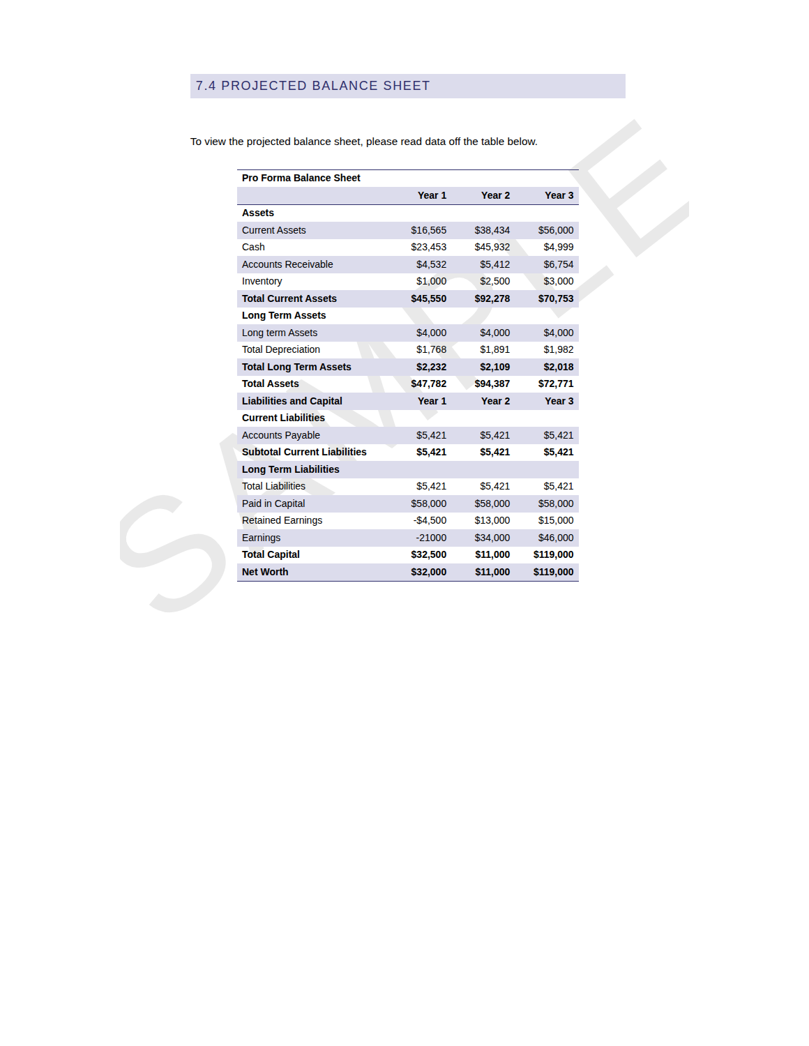SAMPLE
7.4 Projected Balance Sheet
To view the projected balance sheet, please read data off the table below.
| Pro Forma Balance Sheet | | | |
| | Year 1 | Year 2 | Year 3 |
| Assets | | | |
| Current Assets | $16,565 | $38,434 | $56,000 |
| Cash | $23,453 | $45,932 | $4,999 |
| Accounts Receivable | $4,532 | $5,412 | $6,754 |
| Inventory | $1,000 | $2,500 | $3,000 |
| Total Current Assets | $45,550 | $92,278 | $70,753 |
| Long Term Assets | | | |
| Long term Assets | $4,000 | $4,000 | $4,000 |
| Total Depreciation | $1,768 | $1,891 | $1,982 |
| Total Long Term Assets | $2,232 | $2,109 | $2,018 |
| Total Assets | $47,782 | $94,387 | $72,771 |
| Liabilities and Capital | Year 1 | Year 2 | Year 3 |
| Current Liabilities | | | |
| Accounts Payable | $5,421 | $5,421 | $5,421 |
| Subtotal Current Liabilities | $5,421 | $5,421 | $5,421 |
| Long Term Liabilities | | | |
| Total Liabilities | $5,421 | $5,421 | $5,421 |
| Paid in Capital | $58,000 | $58,000 | $58,000 |
| Retained Earnings | -$4,500 | $13,000 | $15,000 |
| Earnings | -21000 | $34,000 | $46,000 |
| Total Capital | $32,500 | $11,000 | $119,000 |
| Net Worth | $32,000 | $11,000 | $119,000 |